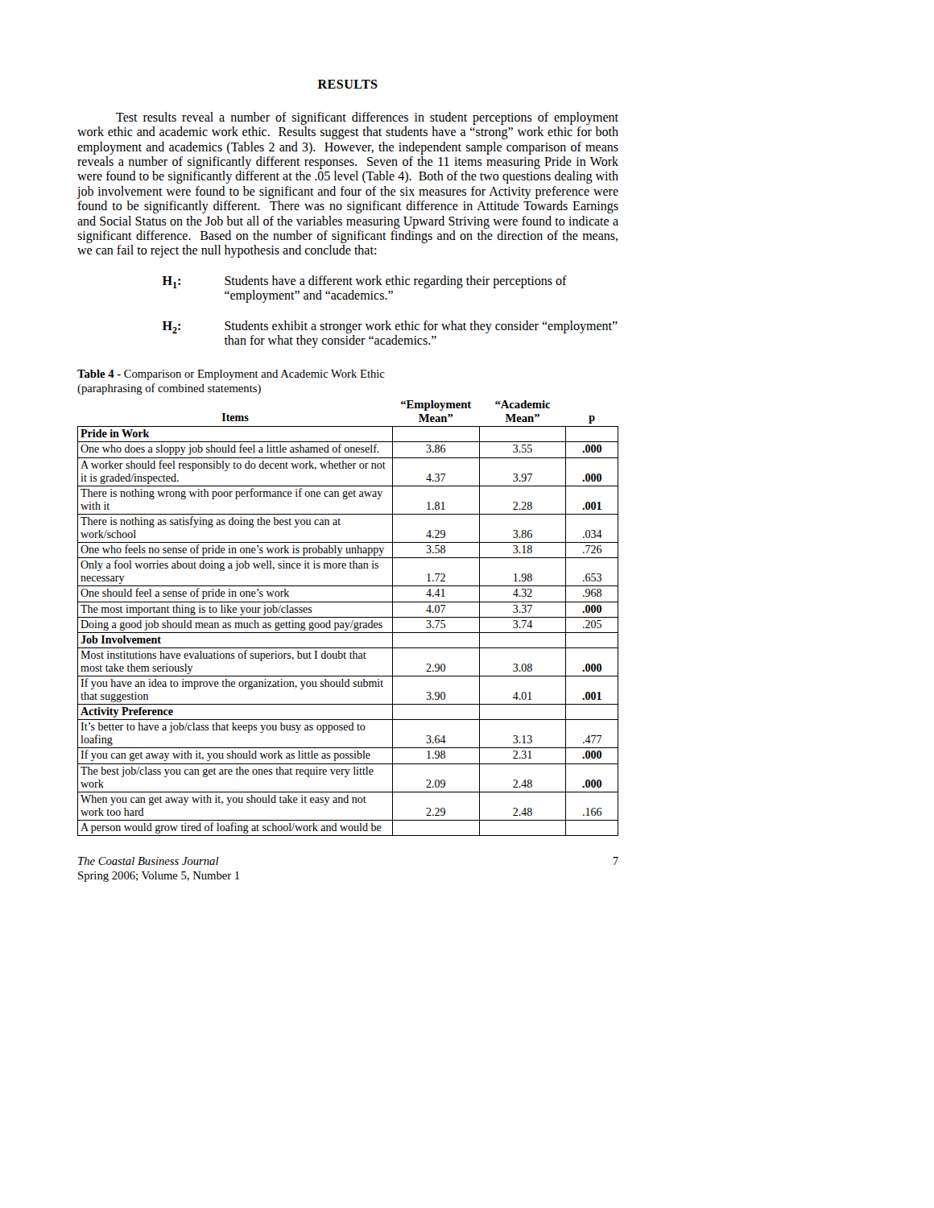RESULTS
Test results reveal a number of significant differences in student perceptions of employment work ethic and academic work ethic. Results suggest that students have a “strong” work ethic for both employment and academics (Tables 2 and 3). However, the independent sample comparison of means reveals a number of significantly different responses. Seven of the 11 items measuring Pride in Work were found to be significantly different at the .05 level (Table 4). Both of the two questions dealing with job involvement were found to be significant and four of the six measures for Activity preference were found to be significantly different. There was no significant difference in Attitude Towards Earnings and Social Status on the Job but all of the variables measuring Upward Striving were found to indicate a significant difference. Based on the number of significant findings and on the direction of the means, we can fail to reject the null hypothesis and conclude that:
H1:
Students have a different work ethic regarding their perceptions of “employment” and “academics.”
H2:
Students exhibit a stronger work ethic for what they consider “employment” than for what they consider “academics.”
Table 4 - Comparison or Employment and Academic Work Ethic (paraphrasing of combined statements)
| Items | “Employment Mean” | “Academic Mean” | p |
| --- | --- | --- | --- |
| Pride in Work | | | |
| One who does a sloppy job should feel a little ashamed of oneself. | 3.86 | 3.55 | .000 |
| A worker should feel responsibly to do decent work, whether or not it is graded/inspected. | 4.37 | 3.97 | .000 |
| There is nothing wrong with poor performance if one can get away with it | 1.81 | 2.28 | .001 |
| There is nothing as satisfying as doing the best you can at work/school | 4.29 | 3.86 | .034 |
| One who feels no sense of pride in one’s work is probably unhappy | 3.58 | 3.18 | .726 |
| Only a fool worries about doing a job well, since it is more than is necessary | 1.72 | 1.98 | .653 |
| One should feel a sense of pride in one’s work | 4.41 | 4.32 | .968 |
| The most important thing is to like your job/classes | 4.07 | 3.37 | .000 |
| Doing a good job should mean as much as getting good pay/grades | 3.75 | 3.74 | .205 |
| Job Involvement | | | |
| Most institutions have evaluations of superiors, but I doubt that most take them seriously | 2.90 | 3.08 | .000 |
| If you have an idea to improve the organization, you should submit that suggestion | 3.90 | 4.01 | .001 |
| Activity Preference | | | |
| It’s better to have a job/class that keeps you busy as opposed to loafing | 3.64 | 3.13 | .477 |
| If you can get away with it, you should work as little as possible | 1.98 | 2.31 | .000 |
| The best job/class you can get are the ones that require very little work | 2.09 | 2.48 | .000 |
| When you can get away with it, you should take it easy and not work too hard | 2.29 | 2.48 | .166 |
| A person would grow tired of loafing at school/work and would be | | | |
The Coastal Business Journal
Spring 2006; Volume 5, Number 1 7